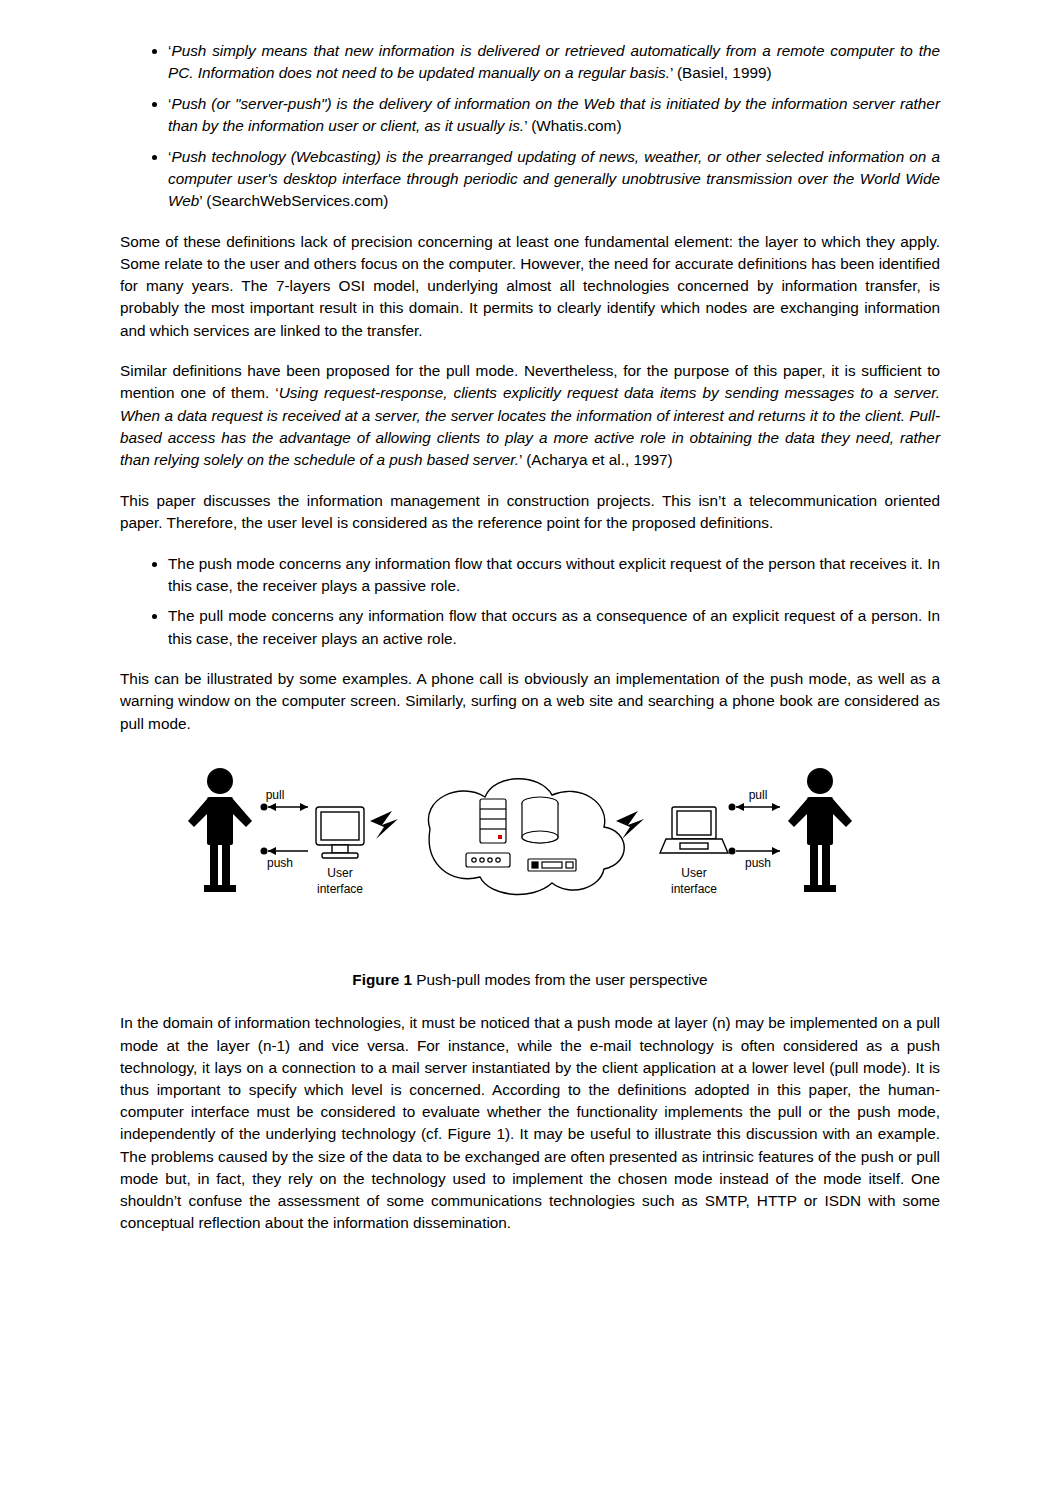‘Push simply means that new information is delivered or retrieved automatically from a remote computer to the PC. Information does not need to be updated manually on a regular basis.’ (Basiel, 1999)
‘Push (or "server-push") is the delivery of information on the Web that is initiated by the information server rather than by the information user or client, as it usually is.’ (Whatis.com)
‘Push technology (Webcasting) is the prearranged updating of news, weather, or other selected information on a computer user's desktop interface through periodic and generally unobtrusive transmission over the World Wide Web’ (SearchWebServices.com)
Some of these definitions lack of precision concerning at least one fundamental element: the layer to which they apply. Some relate to the user and others focus on the computer. However, the need for accurate definitions has been identified for many years. The 7-layers OSI model, underlying almost all technologies concerned by information transfer, is probably the most important result in this domain. It permits to clearly identify which nodes are exchanging information and which services are linked to the transfer.
Similar definitions have been proposed for the pull mode. Nevertheless, for the purpose of this paper, it is sufficient to mention one of them. ‘Using request-response, clients explicitly request data items by sending messages to a server. When a data request is received at a server, the server locates the information of interest and returns it to the client. Pull-based access has the advantage of allowing clients to play a more active role in obtaining the data they need, rather than relying solely on the schedule of a push based server.’ (Acharya et al., 1997)
This paper discusses the information management in construction projects. This isn’t a telecommunication oriented paper. Therefore, the user level is considered as the reference point for the proposed definitions.
The push mode concerns any information flow that occurs without explicit request of the person that receives it. In this case, the receiver plays a passive role.
The pull mode concerns any information flow that occurs as a consequence of an explicit request of a person. In this case, the receiver plays an active role.
This can be illustrated by some examples. A phone call is obviously an implementation of the push mode, as well as a warning window on the computer screen. Similarly, surfing on a web site and searching a phone book are considered as pull mode.
pull push User interface User interface pull push
Figure 1 Push-pull modes from the user perspective
In the domain of information technologies, it must be noticed that a push mode at layer (n) may be implemented on a pull mode at the layer (n-1) and vice versa. For instance, while the e-mail technology is often considered as a push technology, it lays on a connection to a mail server instantiated by the client application at a lower level (pull mode). It is thus important to specify which level is concerned. According to the definitions adopted in this paper, the human-computer interface must be considered to evaluate whether the functionality implements the pull or the push mode, independently of the underlying technology (cf. Figure 1). It may be useful to illustrate this discussion with an example. The problems caused by the size of the data to be exchanged are often presented as intrinsic features of the push or pull mode but, in fact, they rely on the technology used to implement the chosen mode instead of the mode itself. One shouldn’t confuse the assessment of some communications technologies such as SMTP, HTTP or ISDN with some conceptual reflection about the information dissemination.